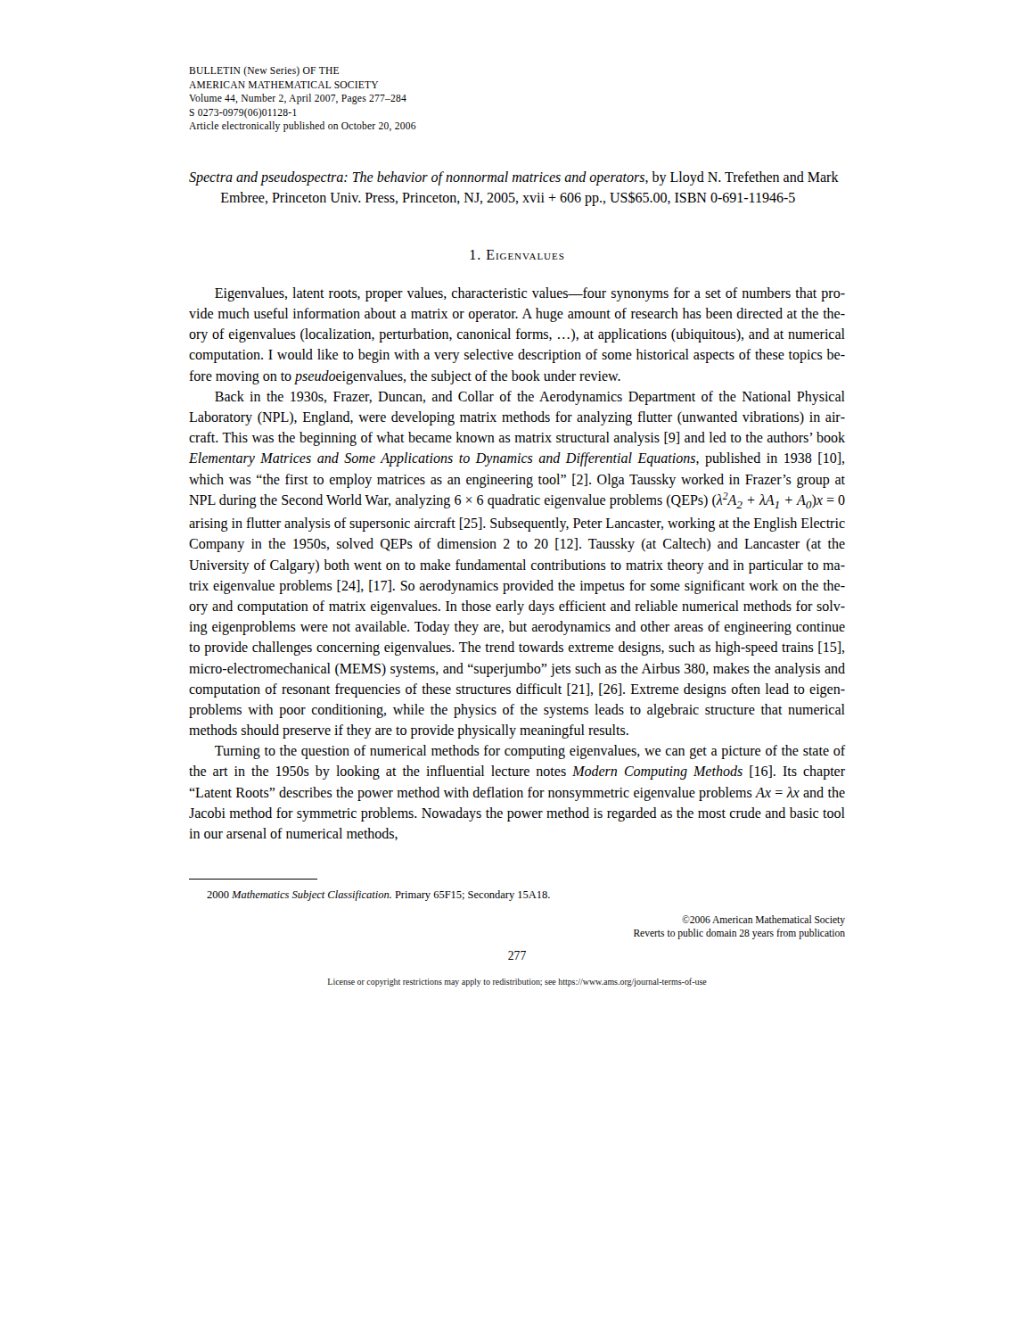BULLETIN (New Series) OF THE
AMERICAN MATHEMATICAL SOCIETY
Volume 44, Number 2, April 2007, Pages 277–284
S 0273-0979(06)01128-1
Article electronically published on October 20, 2006
Spectra and pseudospectra: The behavior of nonnormal matrices and operators, by Lloyd N. Trefethen and Mark Embree, Princeton Univ. Press, Princeton, NJ, 2005, xvii + 606 pp., US$65.00, ISBN 0-691-11946-5
1. Eigenvalues
Eigenvalues, latent roots, proper values, characteristic values—four synonyms for a set of numbers that provide much useful information about a matrix or operator. A huge amount of research has been directed at the theory of eigenvalues (localization, perturbation, canonical forms, …), at applications (ubiquitous), and at numerical computation. I would like to begin with a very selective description of some historical aspects of these topics before moving on to pseudoeigenvalues, the subject of the book under review.
Back in the 1930s, Frazer, Duncan, and Collar of the Aerodynamics Department of the National Physical Laboratory (NPL), England, were developing matrix methods for analyzing flutter (unwanted vibrations) in aircraft. This was the beginning of what became known as matrix structural analysis [9] and led to the authors’ book Elementary Matrices and Some Applications to Dynamics and Differential Equations, published in 1938 [10], which was “the first to employ matrices as an engineering tool” [2]. Olga Taussky worked in Frazer’s group at NPL during the Second World War, analyzing 6 × 6 quadratic eigenvalue problems (QEPs) (λ2A2 + λA1 + A0)x = 0 arising in flutter analysis of supersonic aircraft [25]. Subsequently, Peter Lancaster, working at the English Electric Company in the 1950s, solved QEPs of dimension 2 to 20 [12]. Taussky (at Caltech) and Lancaster (at the University of Calgary) both went on to make fundamental contributions to matrix theory and in particular to matrix eigenvalue problems [24], [17]. So aerodynamics provided the impetus for some significant work on the theory and computation of matrix eigenvalues. In those early days efficient and reliable numerical methods for solving eigenproblems were not available. Today they are, but aerodynamics and other areas of engineering continue to provide challenges concerning eigenvalues. The trend towards extreme designs, such as high-speed trains [15], micro-electromechanical (MEMS) systems, and “superjumbo” jets such as the Airbus 380, makes the analysis and computation of resonant frequencies of these structures difficult [21], [26]. Extreme designs often lead to eigenproblems with poor conditioning, while the physics of the systems leads to algebraic structure that numerical methods should preserve if they are to provide physically meaningful results.
Turning to the question of numerical methods for computing eigenvalues, we can get a picture of the state of the art in the 1950s by looking at the influential lecture notes Modern Computing Methods [16]. Its chapter “Latent Roots” describes the power method with deflation for nonsymmetric eigenvalue problems Ax = λx and the Jacobi method for symmetric problems. Nowadays the power method is regarded as the most crude and basic tool in our arsenal of numerical methods,
2000 Mathematics Subject Classification. Primary 65F15; Secondary 15A18.
©2006 American Mathematical Society
Reverts to public domain 28 years from publication
277
License or copyright restrictions may apply to redistribution; see https://www.ams.org/journal-terms-of-use